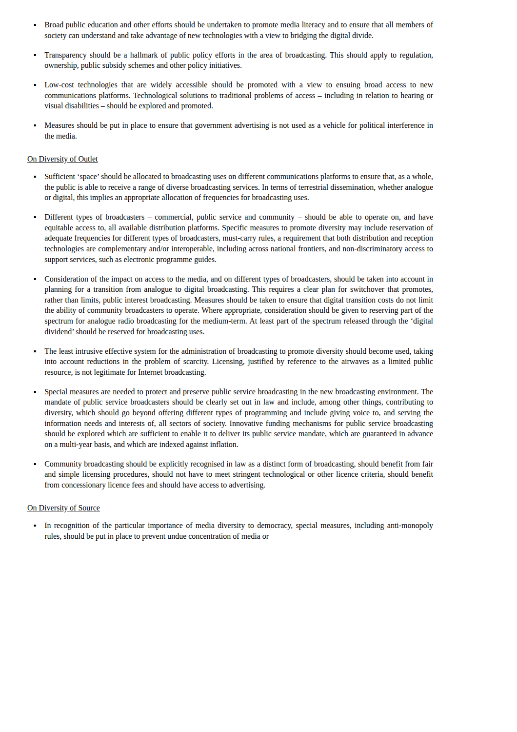Broad public education and other efforts should be undertaken to promote media literacy and to ensure that all members of society can understand and take advantage of new technologies with a view to bridging the digital divide.
Transparency should be a hallmark of public policy efforts in the area of broadcasting. This should apply to regulation, ownership, public subsidy schemes and other policy initiatives.
Low-cost technologies that are widely accessible should be promoted with a view to ensuing broad access to new communications platforms. Technological solutions to traditional problems of access – including in relation to hearing or visual disabilities – should be explored and promoted.
Measures should be put in place to ensure that government advertising is not used as a vehicle for political interference in the media.
On Diversity of Outlet
Sufficient ‘space’ should be allocated to broadcasting uses on different communications platforms to ensure that, as a whole, the public is able to receive a range of diverse broadcasting services. In terms of terrestrial dissemination, whether analogue or digital, this implies an appropriate allocation of frequencies for broadcasting uses.
Different types of broadcasters – commercial, public service and community – should be able to operate on, and have equitable access to, all available distribution platforms. Specific measures to promote diversity may include reservation of adequate frequencies for different types of broadcasters, must-carry rules, a requirement that both distribution and reception technologies are complementary and/or interoperable, including across national frontiers, and non-discriminatory access to support services, such as electronic programme guides.
Consideration of the impact on access to the media, and on different types of broadcasters, should be taken into account in planning for a transition from analogue to digital broadcasting. This requires a clear plan for switchover that promotes, rather than limits, public interest broadcasting. Measures should be taken to ensure that digital transition costs do not limit the ability of community broadcasters to operate. Where appropriate, consideration should be given to reserving part of the spectrum for analogue radio broadcasting for the medium-term. At least part of the spectrum released through the ‘digital dividend’ should be reserved for broadcasting uses.
The least intrusive effective system for the administration of broadcasting to promote diversity should become used, taking into account reductions in the problem of scarcity. Licensing, justified by reference to the airwaves as a limited public resource, is not legitimate for Internet broadcasting.
Special measures are needed to protect and preserve public service broadcasting in the new broadcasting environment. The mandate of public service broadcasters should be clearly set out in law and include, among other things, contributing to diversity, which should go beyond offering different types of programming and include giving voice to, and serving the information needs and interests of, all sectors of society. Innovative funding mechanisms for public service broadcasting should be explored which are sufficient to enable it to deliver its public service mandate, which are guaranteed in advance on a multi-year basis, and which are indexed against inflation.
Community broadcasting should be explicitly recognised in law as a distinct form of broadcasting, should benefit from fair and simple licensing procedures, should not have to meet stringent technological or other licence criteria, should benefit from concessionary licence fees and should have access to advertising.
On Diversity of Source
In recognition of the particular importance of media diversity to democracy, special measures, including anti-monopoly rules, should be put in place to prevent undue concentration of media or